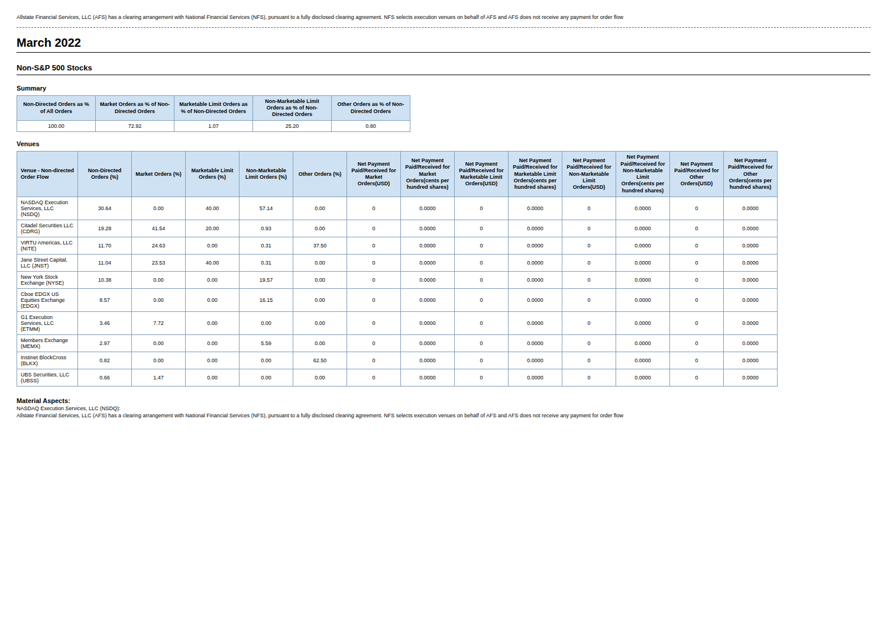Allstate Financial Services, LLC (AFS) has a clearing arrangement with National Financial Services (NFS), pursuant to a fully disclosed clearing agreement. NFS selects execution venues on behalf of AFS and AFS does not receive any payment for order flow
March 2022
Non-S&P 500 Stocks
Summary
| Non-Directed Orders as % of All Orders | Market Orders as % of Non-Directed Orders | Marketable Limit Orders as % of Non-Directed Orders | Non-Marketable Limit Orders as % of Non-Directed Orders | Other Orders as % of Non-Directed Orders |
| --- | --- | --- | --- | --- |
| 100.00 | 72.92 | 1.07 | 25.20 | 0.80 |
Venues
| Venue - Non-directed Order Flow | Non-Directed Orders (%) | Market Orders (%) | Marketable Limit Orders (%) | Non-Marketable Limit Orders (%) | Other Orders (%) | Net Payment Paid/Received for Market Orders(USD) | Net Payment Paid/Received for Market Orders(cents per hundred shares) | Net Payment Paid/Received for Marketable Limit Orders(USD) | Net Payment Paid/Received for Marketable Limit Orders(cents per hundred shares) | Net Payment Paid/Received for Non-Marketable Limit Orders(USD) | Net Payment Paid/Received for Non-Marketable Limit Orders(cents per hundred shares) | Net Payment Paid/Received for Other Orders(USD) | Net Payment Paid/Received for Other Orders(cents per hundred shares) |
| --- | --- | --- | --- | --- | --- | --- | --- | --- | --- | --- | --- | --- | --- |
| NASDAQ Execution Services, LLC (NSDQ) | 30.64 | 0.00 | 40.00 | 57.14 | 0.00 | 0 | 0.0000 | 0 | 0.0000 | 0 | 0.0000 | 0 | 0.0000 |
| Citadel Securities LLC (CDRG) | 19.28 | 41.54 | 20.00 | 0.93 | 0.00 | 0 | 0.0000 | 0 | 0.0000 | 0 | 0.0000 | 0 | 0.0000 |
| VIRTU Americas, LLC (NITE) | 11.70 | 24.63 | 0.00 | 0.31 | 37.50 | 0 | 0.0000 | 0 | 0.0000 | 0 | 0.0000 | 0 | 0.0000 |
| Jane Street Capital, LLC (JNST) | 11.04 | 23.53 | 40.00 | 0.31 | 0.00 | 0 | 0.0000 | 0 | 0.0000 | 0 | 0.0000 | 0 | 0.0000 |
| New York Stock Exchange (NYSE) | 10.38 | 0.00 | 0.00 | 19.57 | 0.00 | 0 | 0.0000 | 0 | 0.0000 | 0 | 0.0000 | 0 | 0.0000 |
| Cboe EDGX US Equities Exchange (EDGX) | 8.57 | 0.00 | 0.00 | 16.15 | 0.00 | 0 | 0.0000 | 0 | 0.0000 | 0 | 0.0000 | 0 | 0.0000 |
| G1 Execution Services, LLC (ETMM) | 3.46 | 7.72 | 0.00 | 0.00 | 0.00 | 0 | 0.0000 | 0 | 0.0000 | 0 | 0.0000 | 0 | 0.0000 |
| Members Exchange (MEMX) | 2.97 | 0.00 | 0.00 | 5.59 | 0.00 | 0 | 0.0000 | 0 | 0.0000 | 0 | 0.0000 | 0 | 0.0000 |
| Instinet BlockCross (BLKX) | 0.82 | 0.00 | 0.00 | 0.00 | 62.50 | 0 | 0.0000 | 0 | 0.0000 | 0 | 0.0000 | 0 | 0.0000 |
| UBS Securities, LLC (UBSS) | 0.66 | 1.47 | 0.00 | 0.00 | 0.00 | 0 | 0.0000 | 0 | 0.0000 | 0 | 0.0000 | 0 | 0.0000 |
Material Aspects:
NASDAQ Execution Services, LLC (NSDQ):
Allstate Financial Services, LLC (AFS) has a clearing arrangement with National Financial Services (NFS), pursuant to a fully disclosed clearing agreement. NFS selects execution venues on behalf of AFS and AFS does not receive any payment for order flow